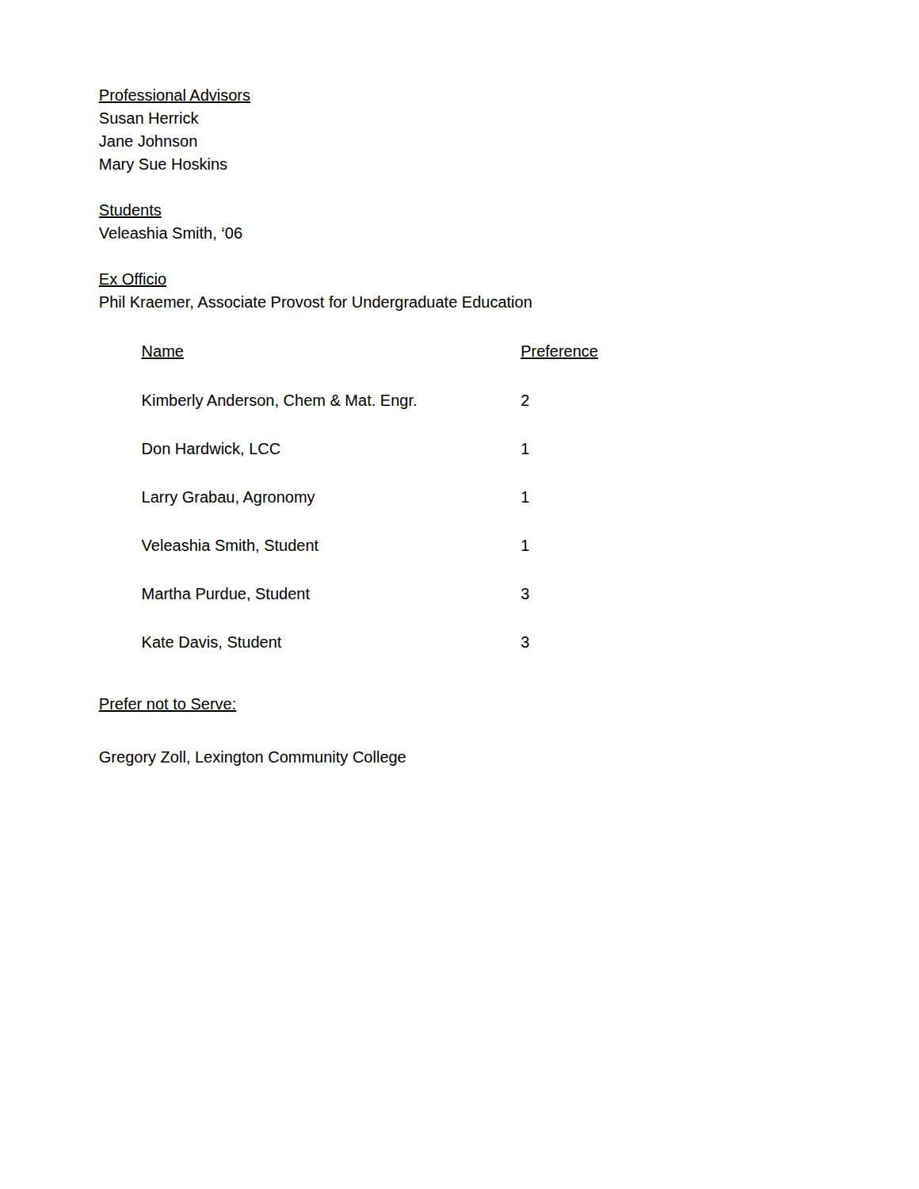Professional Advisors
Susan Herrick
Jane Johnson
Mary Sue Hoskins
Students
Veleashia Smith, ‘06
Ex Officio
Phil Kraemer, Associate Provost for Undergraduate Education
| Name | Preference |
| --- | --- |
| Kimberly Anderson, Chem & Mat. Engr. | 2 |
| Don Hardwick, LCC | 1 |
| Larry Grabau, Agronomy | 1 |
| Veleashia Smith, Student | 1 |
| Martha Purdue, Student | 3 |
| Kate Davis, Student | 3 |
Prefer not to Serve:
Gregory Zoll, Lexington Community College